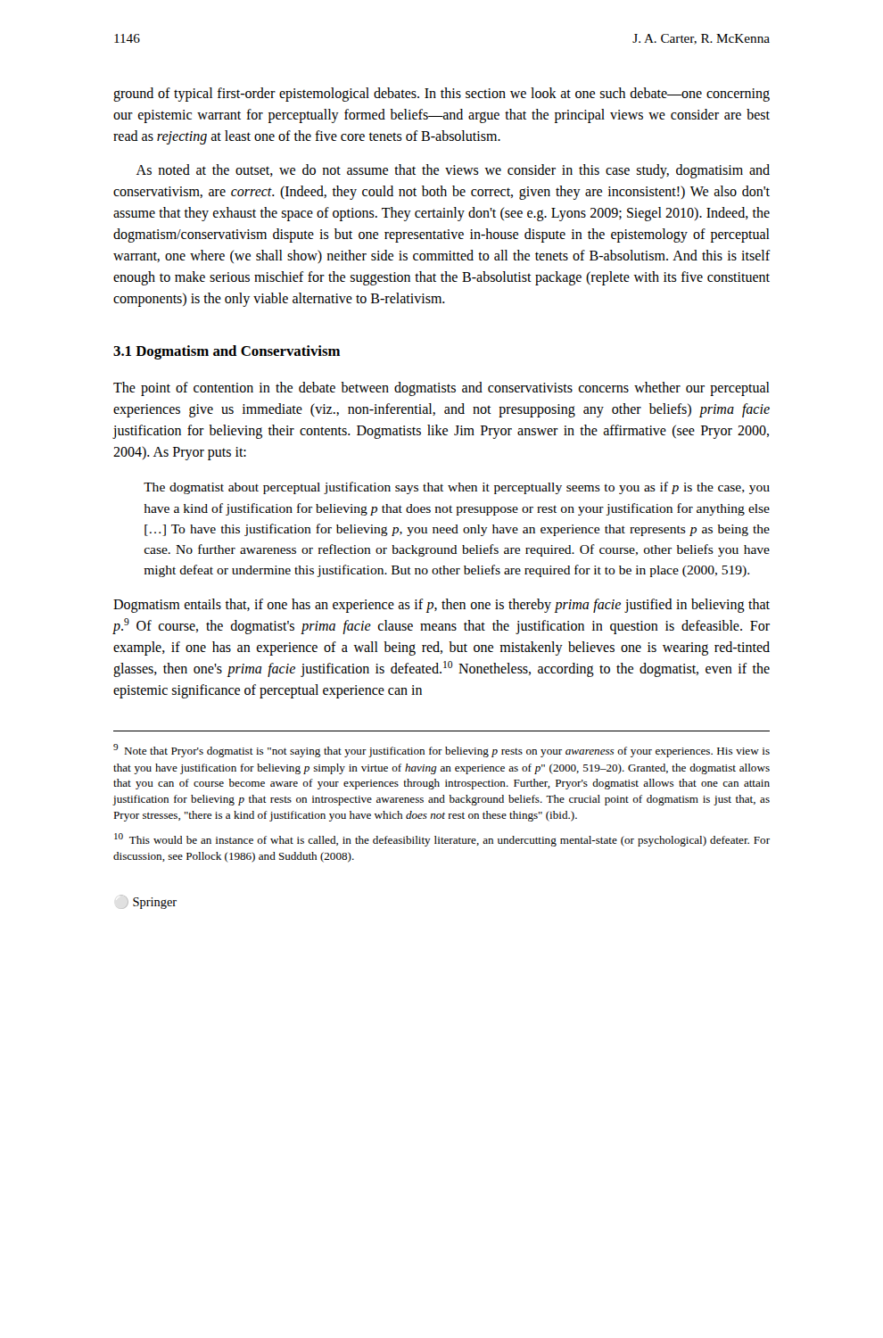1146 J. A. Carter, R. McKenna
ground of typical first-order epistemological debates. In this section we look at one such debate—one concerning our epistemic warrant for perceptually formed beliefs—and argue that the principal views we consider are best read as rejecting at least one of the five core tenets of B-absolutism.
As noted at the outset, we do not assume that the views we consider in this case study, dogmatisim and conservativism, are correct. (Indeed, they could not both be correct, given they are inconsistent!) We also don't assume that they exhaust the space of options. They certainly don't (see e.g. Lyons 2009; Siegel 2010). Indeed, the dogmatism/conservativism dispute is but one representative in-house dispute in the epistemology of perceptual warrant, one where (we shall show) neither side is committed to all the tenets of B-absolutism. And this is itself enough to make serious mischief for the suggestion that the B-absolutist package (replete with its five constituent components) is the only viable alternative to B-relativism.
3.1 Dogmatism and Conservativism
The point of contention in the debate between dogmatists and conservativists concerns whether our perceptual experiences give us immediate (viz., non-inferential, and not presupposing any other beliefs) prima facie justification for believing their contents. Dogmatists like Jim Pryor answer in the affirmative (see Pryor 2000, 2004). As Pryor puts it:
The dogmatist about perceptual justification says that when it perceptually seems to you as if p is the case, you have a kind of justification for believing p that does not presuppose or rest on your justification for anything else […] To have this justification for believing p, you need only have an experience that represents p as being the case. No further awareness or reflection or background beliefs are required. Of course, other beliefs you have might defeat or undermine this justification. But no other beliefs are required for it to be in place (2000, 519).
Dogmatism entails that, if one has an experience as if p, then one is thereby prima facie justified in believing that p.9 Of course, the dogmatist's prima facie clause means that the justification in question is defeasible. For example, if one has an experience of a wall being red, but one mistakenly believes one is wearing red-tinted glasses, then one's prima facie justification is defeated.10 Nonetheless, according to the dogmatist, even if the epistemic significance of perceptual experience can in
9 Note that Pryor's dogmatist is "not saying that your justification for believing p rests on your awareness of your experiences. His view is that you have justification for believing p simply in virtue of having an experience as of p" (2000, 519–20). Granted, the dogmatist allows that you can of course become aware of your experiences through introspection. Further, Pryor's dogmatist allows that one can attain justification for believing p that rests on introspective awareness and background beliefs. The crucial point of dogmatism is just that, as Pryor stresses, "there is a kind of justification you have which does not rest on these things" (ibid.).
10 This would be an instance of what is called, in the defeasibility literature, an undercutting mental-state (or psychological) defeater. For discussion, see Pollock (1986) and Sudduth (2008).
⚪ Springer